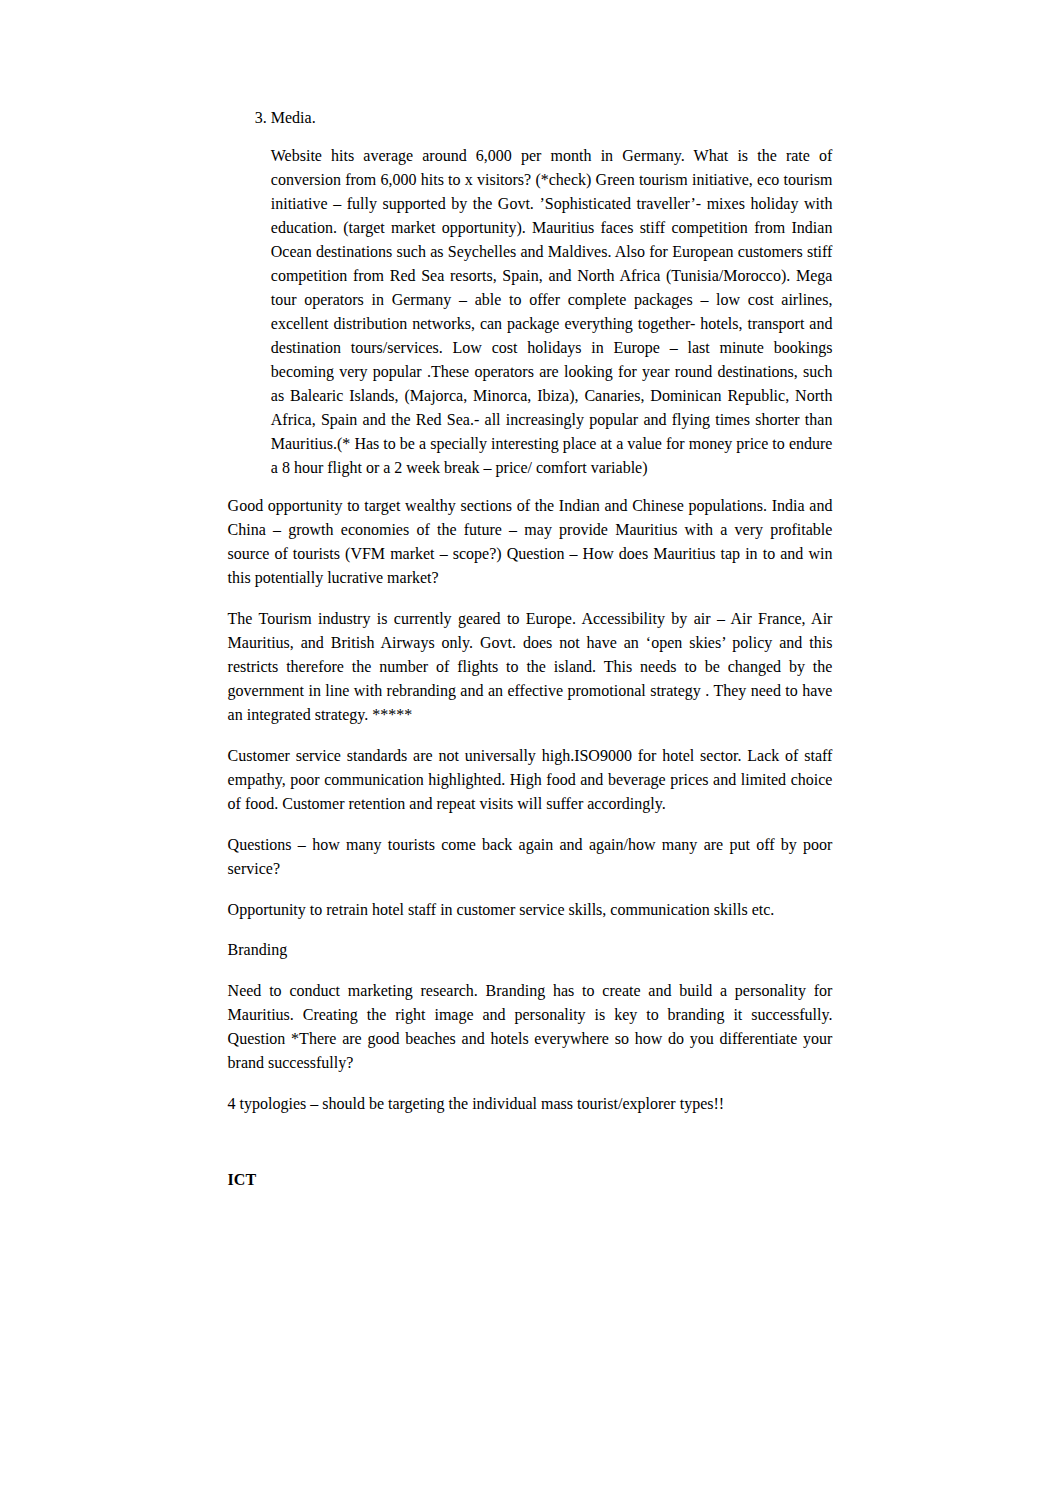Media.
Website hits average around 6,000 per month in Germany. What is the rate of conversion from 6,000 hits to x visitors? (*check) Green tourism initiative, eco tourism initiative – fully supported by the Govt. ’Sophisticated traveller’- mixes holiday with education. (target market opportunity). Mauritius faces stiff competition from Indian Ocean destinations such as Seychelles and Maldives. Also for European customers stiff competition from Red Sea resorts, Spain, and North Africa (Tunisia/Morocco). Mega tour operators in Germany – able to offer complete packages – low cost airlines, excellent distribution networks, can package everything together- hotels, transport and destination tours/services. Low cost holidays in Europe – last minute bookings becoming very popular .These operators are looking for year round destinations, such as Balearic Islands, (Majorca, Minorca, Ibiza), Canaries, Dominican Republic, North Africa, Spain and the Red Sea.- all increasingly popular and flying times shorter than Mauritius.(* Has to be a specially interesting place at a value for money price to endure a 8 hour flight or a 2 week break – price/ comfort variable)
Good opportunity to target wealthy sections of the Indian and Chinese populations. India and China – growth economies of the future – may provide Mauritius with a very profitable source of tourists (VFM market – scope?) Question – How does Mauritius tap in to and win this potentially lucrative market?
The Tourism industry is currently geared to Europe. Accessibility by air – Air France, Air Mauritius, and British Airways only. Govt. does not have an ‘open skies’ policy and this restricts therefore the number of flights to the island. This needs to be changed by the government in line with rebranding and an effective promotional strategy . They need to have an integrated strategy. *****
Customer service standards are not universally high.ISO9000 for hotel sector. Lack of staff empathy, poor communication highlighted. High food and beverage prices and limited choice of food. Customer retention and repeat visits will suffer accordingly.
Questions – how many tourists come back again and again/how many are put off by poor service?
Opportunity to retrain hotel staff in customer service skills, communication skills etc.
Branding
Need to conduct marketing research. Branding has to create and build a personality for Mauritius. Creating the right image and personality is key to branding it successfully. Question *There are good beaches and hotels everywhere so how do you differentiate your brand successfully?
4 typologies – should be targeting the individual mass tourist/explorer types!!
ICT